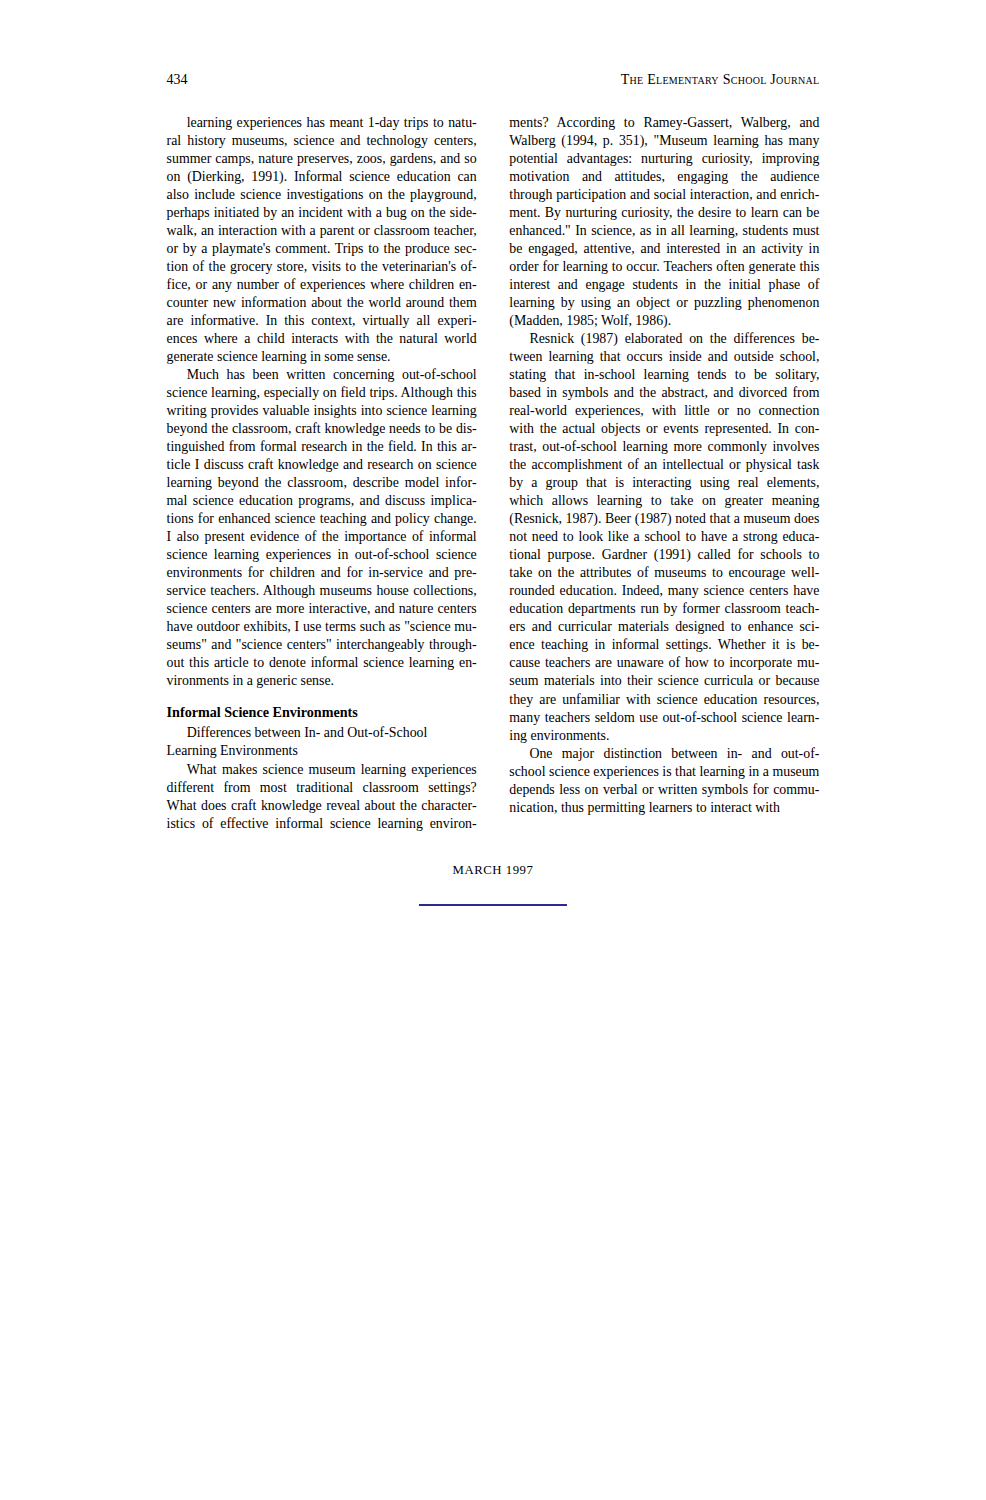434 The Elementary School Journal
learning experiences has meant 1-day trips to natural history museums, science and technology centers, summer camps, nature preserves, zoos, gardens, and so on (Dierking, 1991). Informal science education can also include science investigations on the playground, perhaps initiated by an incident with a bug on the sidewalk, an interaction with a parent or classroom teacher, or by a playmate's comment. Trips to the produce section of the grocery store, visits to the veterinarian's office, or any number of experiences where children encounter new information about the world around them are informative. In this context, virtually all experiences where a child interacts with the natural world generate science learning in some sense.
Much has been written concerning out-of-school science learning, especially on field trips. Although this writing provides valuable insights into science learning beyond the classroom, craft knowledge needs to be distinguished from formal research in the field. In this article I discuss craft knowledge and research on science learning beyond the classroom, describe model informal science education programs, and discuss implications for enhanced science teaching and policy change. I also present evidence of the importance of informal science learning experiences in out-of-school science environments for children and for in-service and preservice teachers. Although museums house collections, science centers are more interactive, and nature centers have outdoor exhibits, I use terms such as "science museums" and "science centers" interchangeably throughout this article to denote informal science learning environments in a generic sense.
Informal Science Environments
Differences between In- and Out-of-School Learning Environments
What makes science museum learning experiences different from most traditional classroom settings? What does craft knowledge reveal about the characteristics of effective informal science learning environments? According to Ramey-Gassert, Walberg, and Walberg (1994, p. 351), "Museum learning has many potential advantages: nurturing curiosity, improving motivation and attitudes, engaging the audience through participation and social interaction, and enrichment. By nurturing curiosity, the desire to learn can be enhanced." In science, as in all learning, students must be engaged, attentive, and interested in an activity in order for learning to occur. Teachers often generate this interest and engage students in the initial phase of learning by using an object or puzzling phenomenon (Madden, 1985; Wolf, 1986).
Resnick (1987) elaborated on the differences between learning that occurs inside and outside school, stating that in-school learning tends to be solitary, based in symbols and the abstract, and divorced from real-world experiences, with little or no connection with the actual objects or events represented. In contrast, out-of-school learning more commonly involves the accomplishment of an intellectual or physical task by a group that is interacting using real elements, which allows learning to take on greater meaning (Resnick, 1987). Beer (1987) noted that a museum does not need to look like a school to have a strong educational purpose. Gardner (1991) called for schools to take on the attributes of museums to encourage well-rounded education. Indeed, many science centers have education departments run by former classroom teachers and curricular materials designed to enhance science teaching in informal settings. Whether it is because teachers are unaware of how to incorporate museum materials into their science curricula or because they are unfamiliar with science education resources, many teachers seldom use out-of-school science learning environments.
One major distinction between in- and out-of-school science experiences is that learning in a museum depends less on verbal or written symbols for communication, thus permitting learners to interact with
MARCH 1997